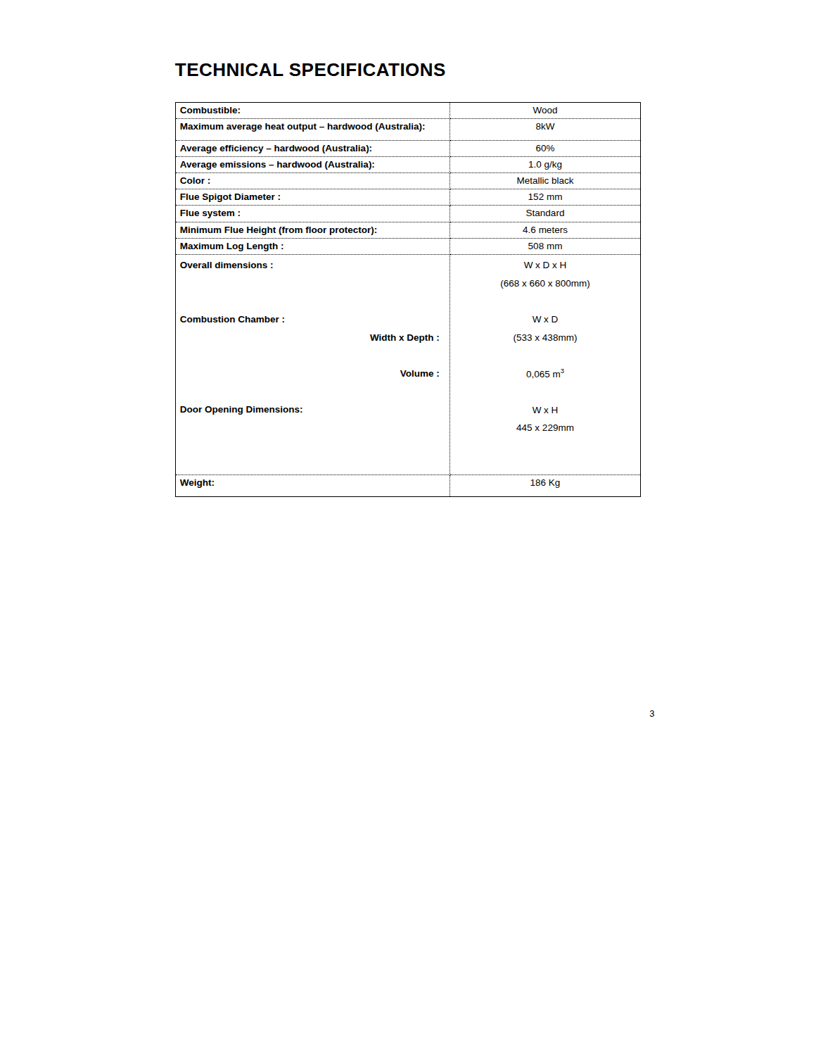TECHNICAL SPECIFICATIONS
| Combustible: | Wood |
| Maximum average heat output – hardwood (Australia): | 8kW |
| Average efficiency – hardwood (Australia): | 60% |
| Average emissions – hardwood (Australia): | 1.0 g/kg |
| Color : | Metallic black |
| Flue Spigot Diameter : | 152 mm |
| Flue system : | Standard |
| Minimum Flue Height (from floor protector): | 4.6 meters |
| Maximum Log Length : | 508 mm |
| Overall dimensions : Combustion Chamber : Width x Depth : Volume : Door Opening Dimensions: | W x D x H (668 x 660 x 800mm) W x D (533 x 438mm) 0,065 m 3 W x H 445 x 229mm |
| Weight: | 186 Kg |
3